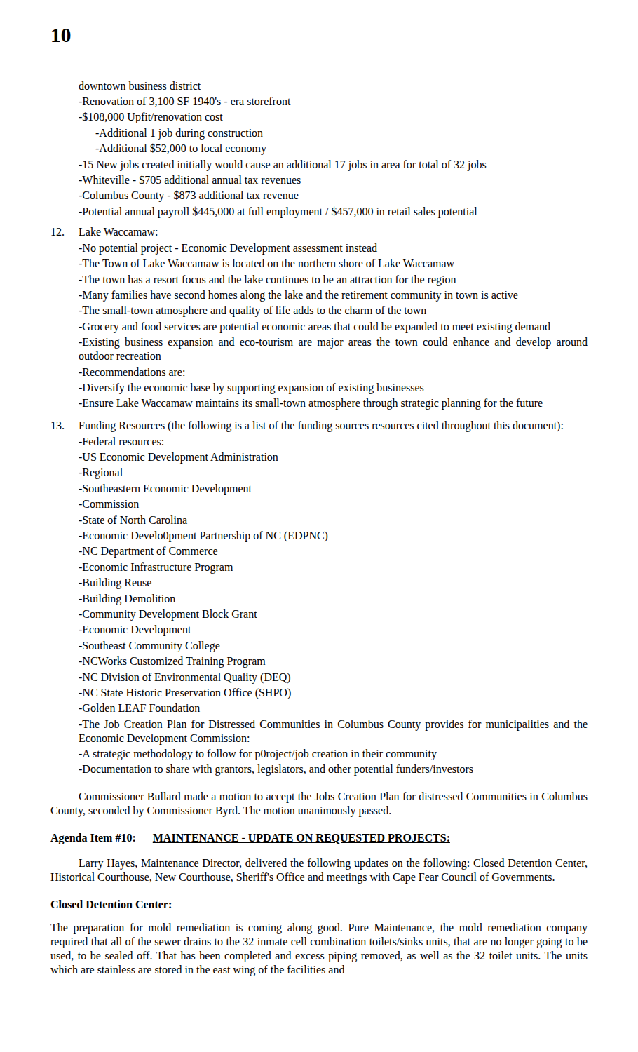10
downtown business district
-Renovation of 3,100 SF 1940's - era storefront
-$108,000 Upfit/renovation cost
-Additional 1 job during construction
-Additional $52,000 to local economy
-15 New jobs created initially would cause an additional 17 jobs in area for total of 32 jobs
-Whiteville - $705 additional annual tax revenues
-Columbus County - $873 additional tax revenue
-Potential annual payroll $445,000 at full employment / $457,000 in retail sales potential
12.
Lake Waccamaw:
-No potential project - Economic Development assessment instead
-The Town of Lake Waccamaw is located on the northern shore of Lake Waccamaw
-The town has a resort focus and the lake continues to be an attraction for the region
-Many families have second homes along the lake and the retirement community in town is active
-The small-town atmosphere and quality of life adds to the charm of the town
-Grocery and food services are potential economic areas that could be expanded to meet existing demand
-Existing business expansion and eco-tourism are major areas the town could enhance and develop around outdoor recreation
-Recommendations are:
-Diversify the economic base by supporting expansion of existing businesses
-Ensure Lake Waccamaw maintains its small-town atmosphere through strategic planning for the future
13.
Funding Resources (the following is a list of the funding sources resources cited throughout this document):
-Federal resources:
-US Economic Development Administration
-Regional
-Southeastern Economic Development
-Commission
-State of North Carolina
-Economic Develo0pment Partnership of NC (EDPNC)
-NC Department of Commerce
-Economic Infrastructure Program
-Building Reuse
-Building Demolition
-Community Development Block Grant
-Economic Development
-Southeast Community College
-NCWorks Customized Training Program
-NC Division of Environmental Quality (DEQ)
-NC State Historic Preservation Office (SHPO)
-Golden LEAF Foundation
-The Job Creation Plan for Distressed Communities in Columbus County provides for municipalities and the Economic Development Commission:
-A strategic methodology to follow for p0roject/job creation in their community
-Documentation to share with grantors, legislators, and other potential funders/investors
Commissioner Bullard made a motion to accept the Jobs Creation Plan for distressed Communities in Columbus County, seconded by Commissioner Byrd. The motion unanimously passed.
Agenda Item #10: MAINTENANCE - UPDATE ON REQUESTED PROJECTS:
Larry Hayes, Maintenance Director, delivered the following updates on the following: Closed Detention Center, Historical Courthouse, New Courthouse, Sheriff's Office and meetings with Cape Fear Council of Governments.
Closed Detention Center:
The preparation for mold remediation is coming along good. Pure Maintenance, the mold remediation company required that all of the sewer drains to the 32 inmate cell combination toilets/sinks units, that are no longer going to be used, to be sealed off. That has been completed and excess piping removed, as well as the 32 toilet units. The units which are stainless are stored in the east wing of the facilities and